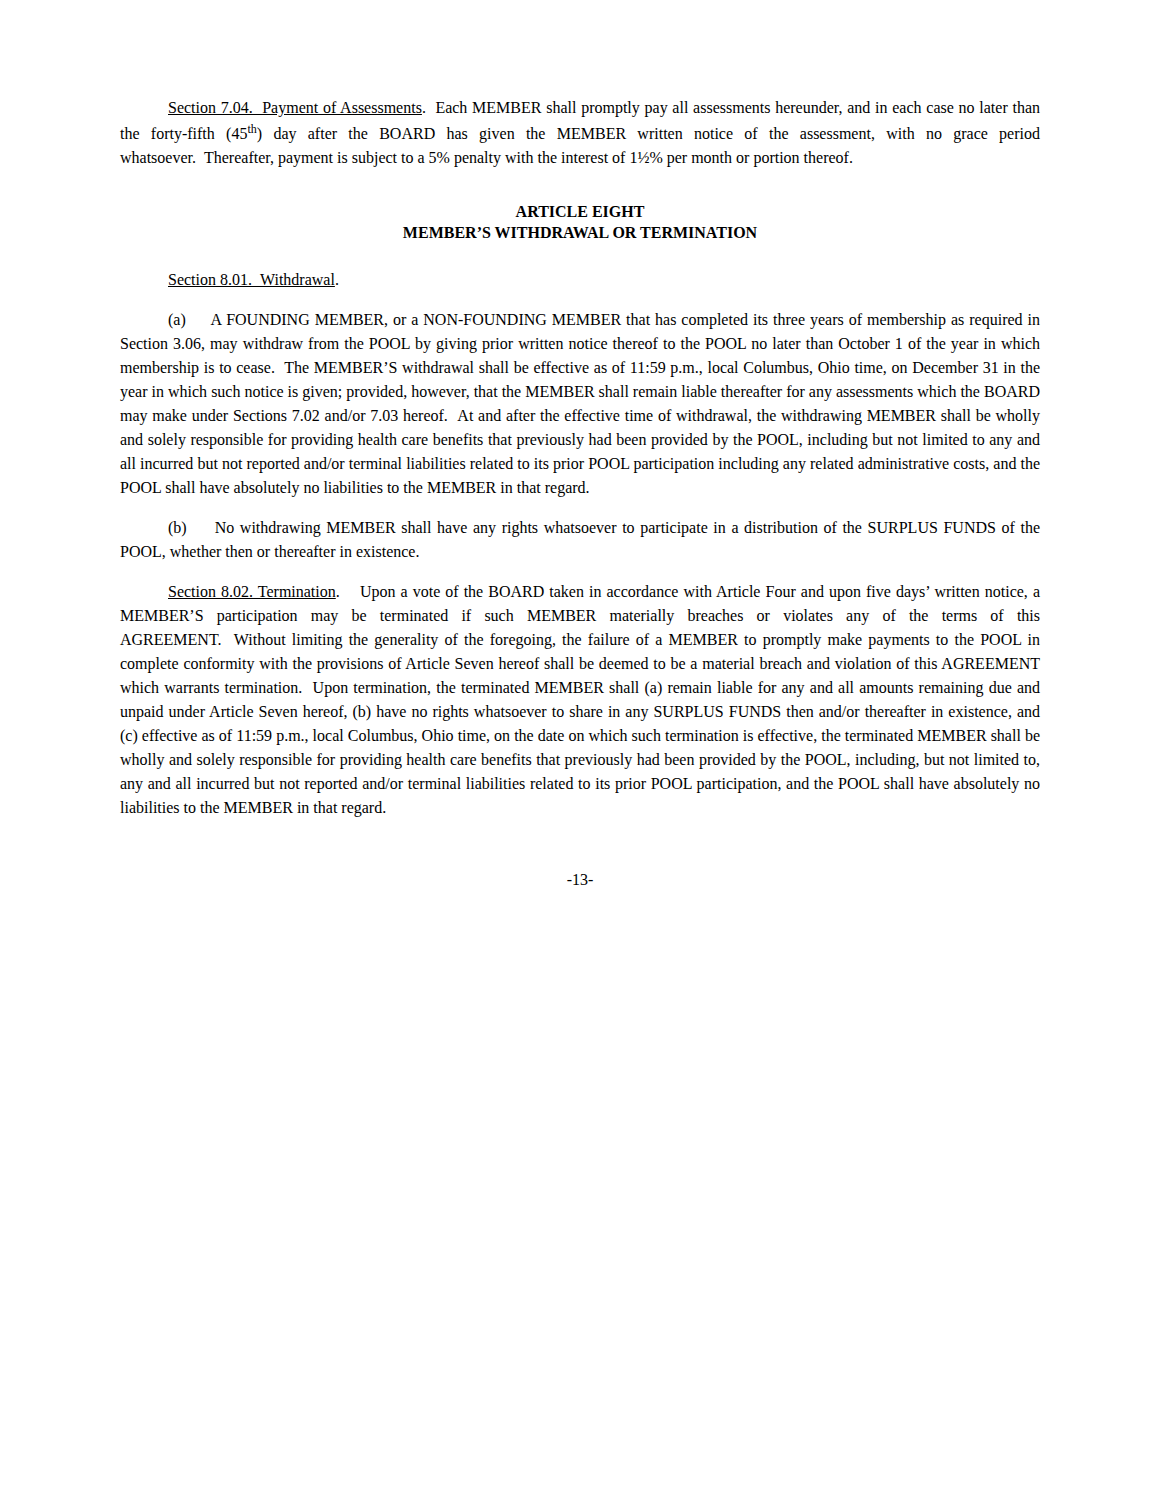Section 7.04. Payment of Assessments. Each MEMBER shall promptly pay all assessments hereunder, and in each case no later than the forty-fifth (45th) day after the BOARD has given the MEMBER written notice of the assessment, with no grace period whatsoever. Thereafter, payment is subject to a 5% penalty with the interest of 1½% per month or portion thereof.
ARTICLE EIGHT
MEMBER’S WITHDRAWAL OR TERMINATION
Section 8.01. Withdrawal.
(a) A FOUNDING MEMBER, or a NON-FOUNDING MEMBER that has completed its three years of membership as required in Section 3.06, may withdraw from the POOL by giving prior written notice thereof to the POOL no later than October 1 of the year in which membership is to cease. The MEMBER’S withdrawal shall be effective as of 11:59 p.m., local Columbus, Ohio time, on December 31 in the year in which such notice is given; provided, however, that the MEMBER shall remain liable thereafter for any assessments which the BOARD may make under Sections 7.02 and/or 7.03 hereof. At and after the effective time of withdrawal, the withdrawing MEMBER shall be wholly and solely responsible for providing health care benefits that previously had been provided by the POOL, including but not limited to any and all incurred but not reported and/or terminal liabilities related to its prior POOL participation including any related administrative costs, and the POOL shall have absolutely no liabilities to the MEMBER in that regard.
(b) No withdrawing MEMBER shall have any rights whatsoever to participate in a distribution of the SURPLUS FUNDS of the POOL, whether then or thereafter in existence.
Section 8.02. Termination. Upon a vote of the BOARD taken in accordance with Article Four and upon five days’ written notice, a MEMBER’S participation may be terminated if such MEMBER materially breaches or violates any of the terms of this AGREEMENT. Without limiting the generality of the foregoing, the failure of a MEMBER to promptly make payments to the POOL in complete conformity with the provisions of Article Seven hereof shall be deemed to be a material breach and violation of this AGREEMENT which warrants termination. Upon termination, the terminated MEMBER shall (a) remain liable for any and all amounts remaining due and unpaid under Article Seven hereof, (b) have no rights whatsoever to share in any SURPLUS FUNDS then and/or thereafter in existence, and (c) effective as of 11:59 p.m., local Columbus, Ohio time, on the date on which such termination is effective, the terminated MEMBER shall be wholly and solely responsible for providing health care benefits that previously had been provided by the POOL, including, but not limited to, any and all incurred but not reported and/or terminal liabilities related to its prior POOL participation, and the POOL shall have absolutely no liabilities to the MEMBER in that regard.
-13-